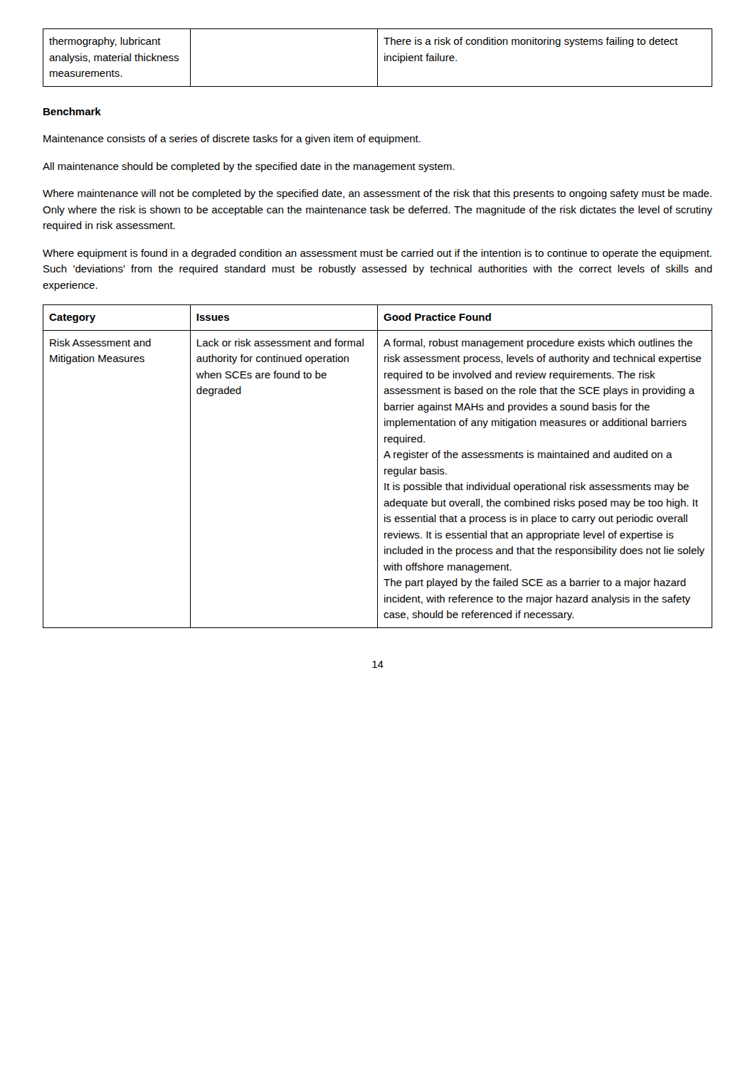| thermography, lubricant analysis, material thickness measurements. | | There is a risk of condition monitoring systems failing to detect incipient failure. |
Benchmark
Maintenance consists of a series of discrete tasks for a given item of equipment.
All maintenance should be completed by the specified date in the management system.
Where maintenance will not be completed by the specified date, an assessment of the risk that this presents to ongoing safety must be made. Only where the risk is shown to be acceptable can the maintenance task be deferred. The magnitude of the risk dictates the level of scrutiny required in risk assessment.
Where equipment is found in a degraded condition an assessment must be carried out if the intention is to continue to operate the equipment. Such 'deviations' from the required standard must be robustly assessed by technical authorities with the correct levels of skills and experience.
| Category | Issues | Good Practice Found |
| --- | --- | --- |
| Risk Assessment and Mitigation Measures | Lack or risk assessment and formal authority for continued operation when SCEs are found to be degraded | A formal, robust management procedure exists which outlines the risk assessment process, levels of authority and technical expertise required to be involved and review requirements. The risk assessment is based on the role that the SCE plays in providing a barrier against MAHs and provides a sound basis for the implementation of any mitigation measures or additional barriers required. A register of the assessments is maintained and audited on a regular basis. It is possible that individual operational risk assessments may be adequate but overall, the combined risks posed may be too high. It is essential that a process is in place to carry out periodic overall reviews. It is essential that an appropriate level of expertise is included in the process and that the responsibility does not lie solely with offshore management. The part played by the failed SCE as a barrier to a major hazard incident, with reference to the major hazard analysis in the safety case, should be referenced if necessary. |
14